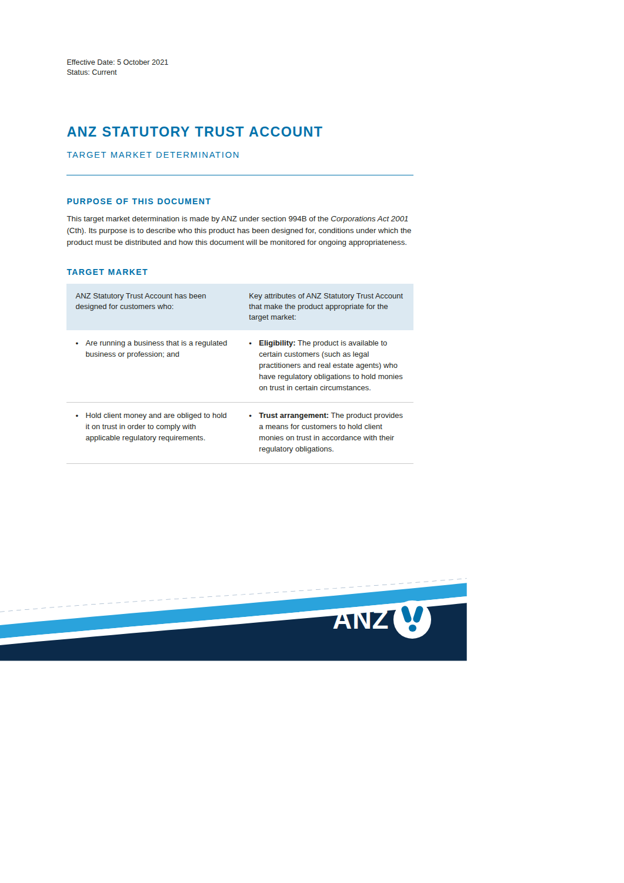Effective Date: 5 October 2021
Status: Current
ANZ Statutory Trust Account
Target Market Determination
Purpose of this document
This target market determination is made by ANZ under section 994B of the Corporations Act 2001 (Cth). Its purpose is to describe who this product has been designed for, conditions under which the product must be distributed and how this document will be monitored for ongoing appropriateness.
Target market
| ANZ Statutory Trust Account has been designed for customers who: | Key attributes of ANZ Statutory Trust Account that make the product appropriate for the target market: |
| --- | --- |
| Are running a business that is a regulated business or profession; and | Eligibility: The product is available to certain customers (such as legal practitioners and real estate agents) who have regulatory obligations to hold monies on trust in certain circumstances. |
| Hold client money and are obliged to hold it on trust in order to comply with applicable regulatory requirements. | Trust arrangement: The product provides a means for customers to hold client monies on trust in accordance with their regulatory obligations. |
ANZ